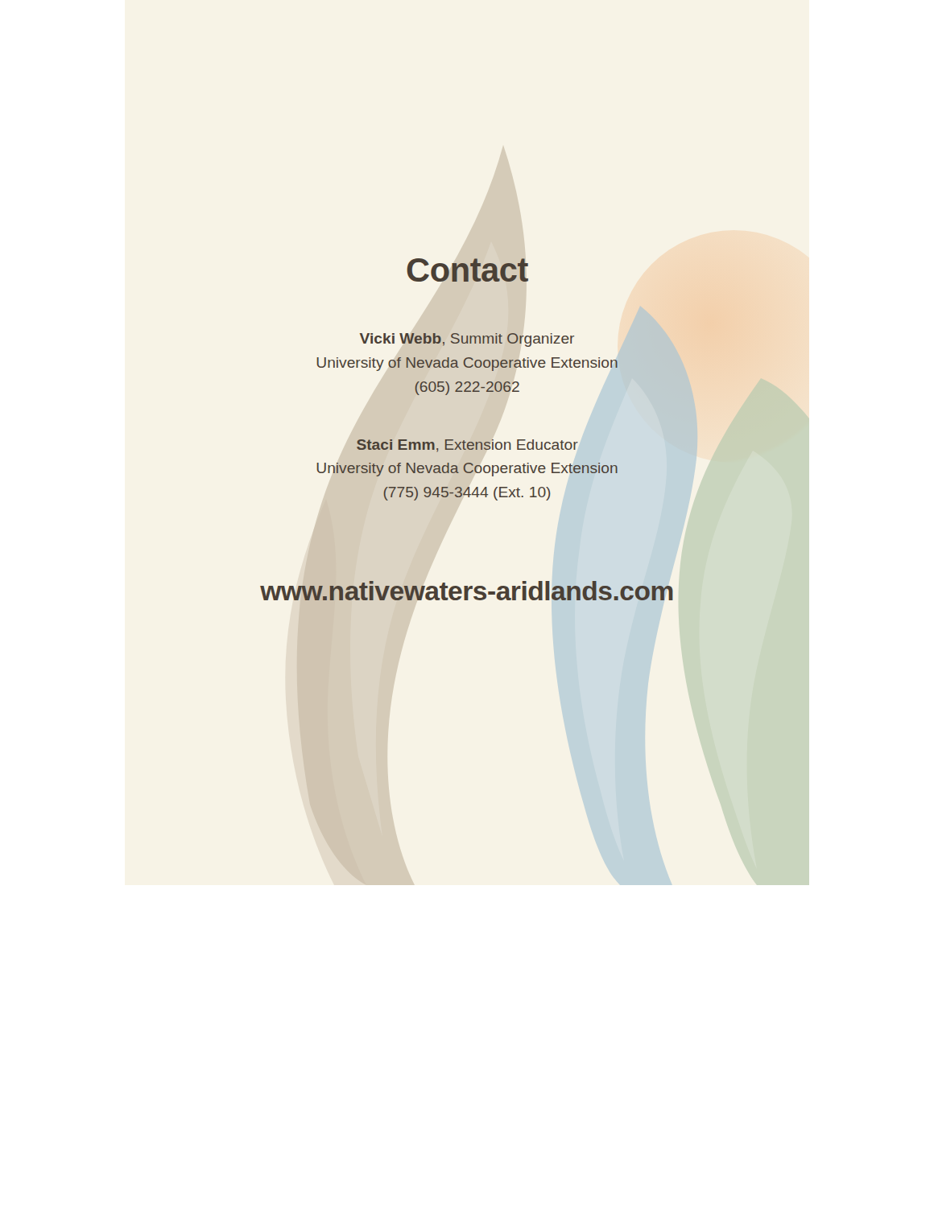Contact
Vicki Webb, Summit Organizer
University of Nevada Cooperative Extension
(605) 222-2062
Staci Emm, Extension Educator
University of Nevada Cooperative Extension
(775) 945-3444 (Ext. 10)
www.nativewaters-aridlands.com